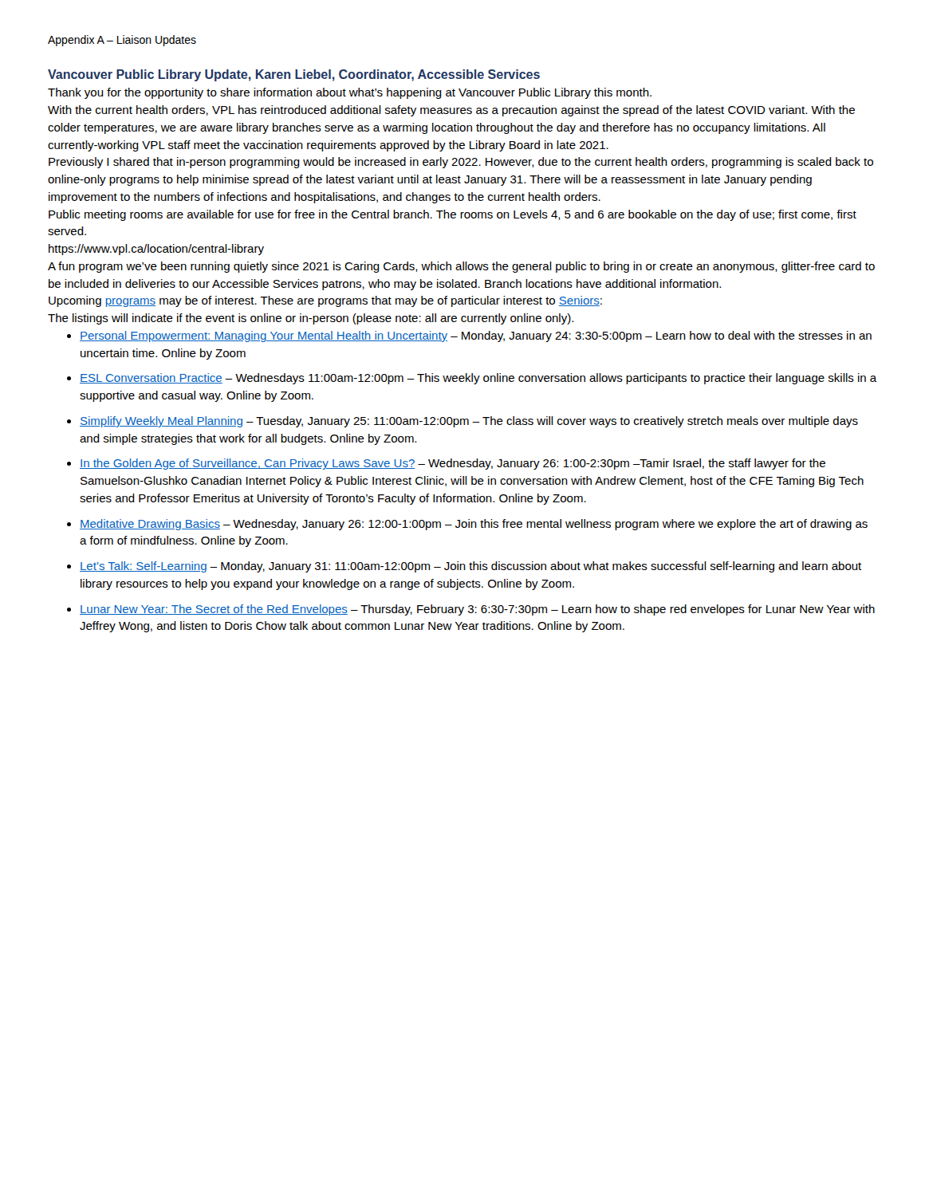Appendix A – Liaison Updates
Vancouver Public Library Update, Karen Liebel, Coordinator, Accessible Services
Thank you for the opportunity to share information about what’s happening at Vancouver Public Library this month.
With the current health orders, VPL has reintroduced additional safety measures as a precaution against the spread of the latest COVID variant. With the colder temperatures, we are aware library branches serve as a warming location throughout the day and therefore has no occupancy limitations. All currently-working VPL staff meet the vaccination requirements approved by the Library Board in late 2021.
Previously I shared that in-person programming would be increased in early 2022. However, due to the current health orders, programming is scaled back to online-only programs to help minimise spread of the latest variant until at least January 31. There will be a reassessment in late January pending improvement to the numbers of infections and hospitalisations, and changes to the current health orders.
Public meeting rooms are available for use for free in the Central branch. The rooms on Levels 4, 5 and 6 are bookable on the day of use; first come, first served.
https://www.vpl.ca/location/central-library
A fun program we’ve been running quietly since 2021 is Caring Cards, which allows the general public to bring in or create an anonymous, glitter-free card to be included in deliveries to our Accessible Services patrons, who may be isolated. Branch locations have additional information.
Upcoming programs may be of interest. These are programs that may be of particular interest to Seniors:
The listings will indicate if the event is online or in-person (please note: all are currently online only).
Personal Empowerment: Managing Your Mental Health in Uncertainty – Monday, January 24: 3:30-5:00pm – Learn how to deal with the stresses in an uncertain time. Online by Zoom
ESL Conversation Practice – Wednesdays 11:00am-12:00pm – This weekly online conversation allows participants to practice their language skills in a supportive and casual way. Online by Zoom.
Simplify Weekly Meal Planning – Tuesday, January 25: 11:00am-12:00pm – The class will cover ways to creatively stretch meals over multiple days and simple strategies that work for all budgets. Online by Zoom.
In the Golden Age of Surveillance, Can Privacy Laws Save Us? – Wednesday, January 26: 1:00-2:30pm –Tamir Israel, the staff lawyer for the Samuelson-Glushko Canadian Internet Policy & Public Interest Clinic, will be in conversation with Andrew Clement, host of the CFE Taming Big Tech series and Professor Emeritus at University of Toronto’s Faculty of Information. Online by Zoom.
Meditative Drawing Basics – Wednesday, January 26: 12:00-1:00pm – Join this free mental wellness program where we explore the art of drawing as a form of mindfulness. Online by Zoom.
Let’s Talk: Self-Learning – Monday, January 31: 11:00am-12:00pm – Join this discussion about what makes successful self-learning and learn about library resources to help you expand your knowledge on a range of subjects. Online by Zoom.
Lunar New Year: The Secret of the Red Envelopes – Thursday, February 3: 6:30-7:30pm – Learn how to shape red envelopes for Lunar New Year with Jeffrey Wong, and listen to Doris Chow talk about common Lunar New Year traditions. Online by Zoom.